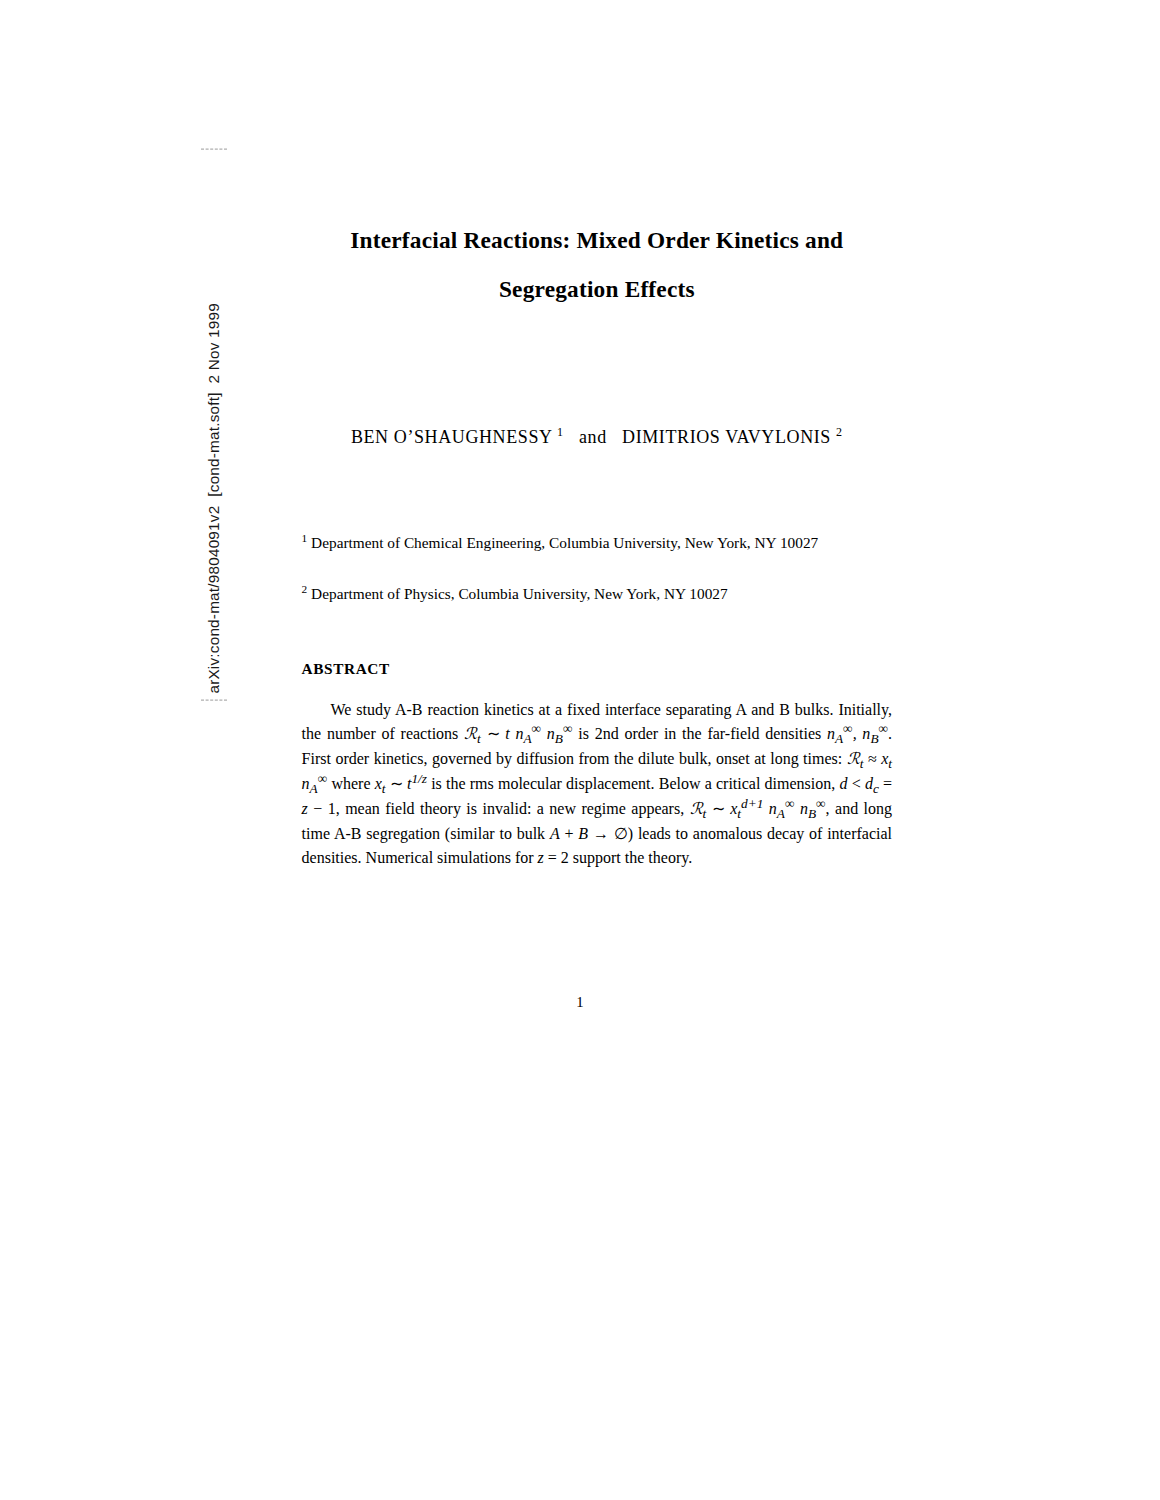arXiv:cond-mat/9804091v2 [cond-mat.soft] 2 Nov 1999
Interfacial Reactions: Mixed Order Kinetics and
Segregation Effects
BEN O’SHAUGHNESSY 1 and DIMITRIOS VAVYLONIS 2
1 Department of Chemical Engineering, Columbia University, New York, NY 10027
2 Department of Physics, Columbia University, New York, NY 10027
ABSTRACT
We study A-B reaction kinetics at a fixed interface separating A and B bulks. Initially, the number of reactions ℛt ∼ t nA∞ nB∞ is 2nd order in the far-field densities nA∞, nB∞. First order kinetics, governed by diffusion from the dilute bulk, onset at long times: ℛt ≈ xt nA∞ where xt ∼ t1/z is the rms molecular displacement. Below a critical dimension, d < dc = z − 1, mean field theory is invalid: a new regime appears, ℛt ∼ xtd+1 nA∞ nB∞, and long time A-B segregation (similar to bulk A + B → ∅) leads to anomalous decay of interfacial densities. Numerical simulations for z = 2 support the theory.
1